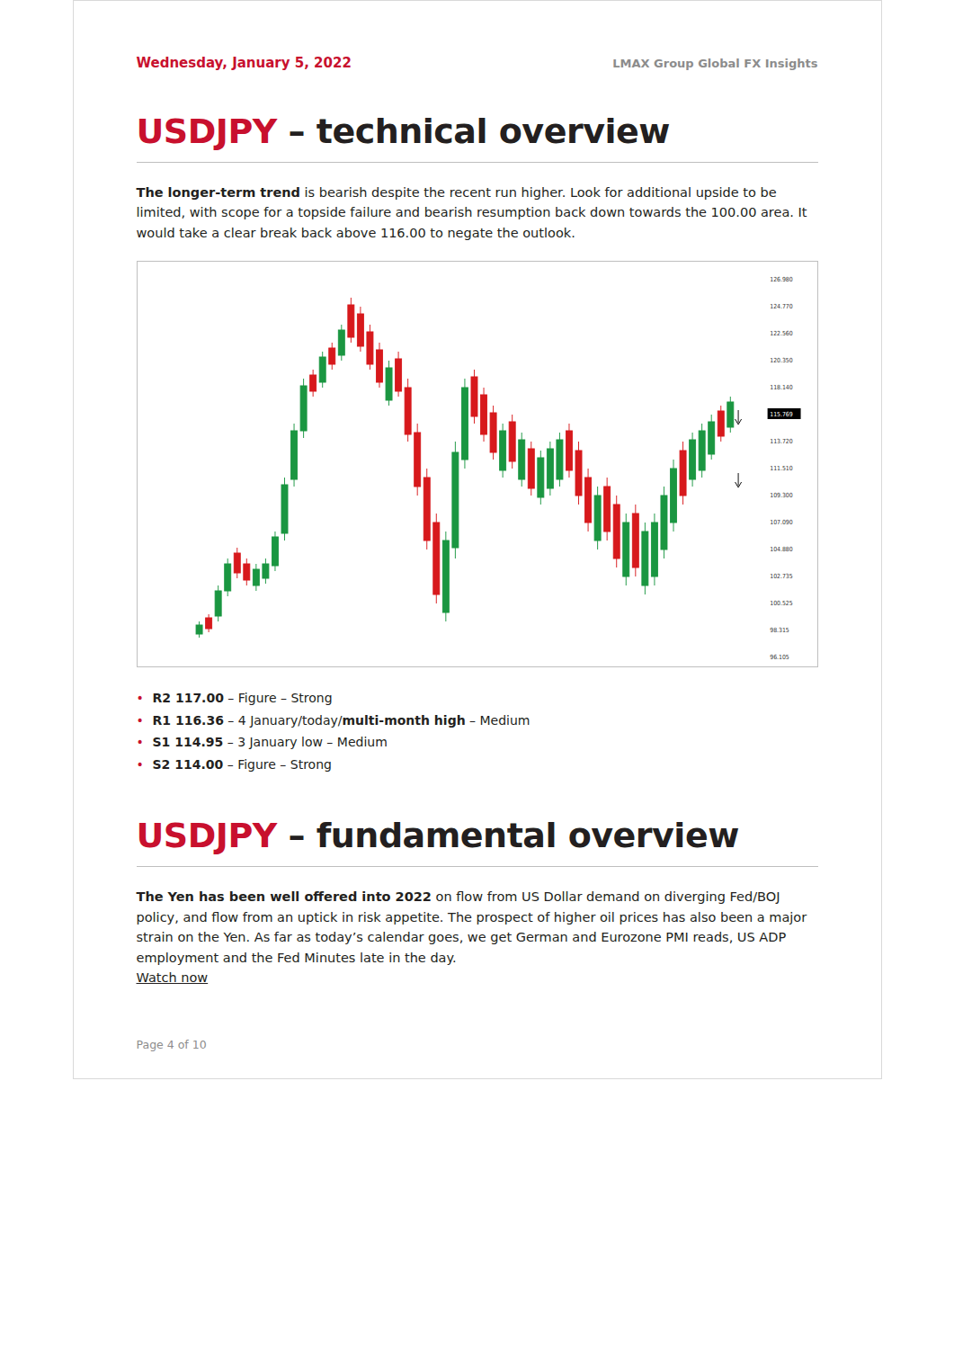Wednesday, January 5, 2022
LMAX Group Global FX Insights
USDJPY – technical overview
The longer-term trend is bearish despite the recent run higher. Look for additional upside to be limited, with scope for a topside failure and bearish resumption back down towards the 100.00 area. It would take a clear break back above 116.00 to negate the outlook.
126.980 124.770 122.560 120.350 118.140 113.720 111.510 109.300 107.090 104.880 102.735 100.525 98.315 96.105 115.769
R2 117.00 – Figure – Strong
R1 116.36 – 4 January/today/multi-month high – Medium
S1 114.95 – 3 January low – Medium
S2 114.00 – Figure – Strong
USDJPY – fundamental overview
The Yen has been well offered into 2022 on flow from US Dollar demand on diverging Fed/BOJ policy, and flow from an uptick in risk appetite. The prospect of higher oil prices has also been a major strain on the Yen. As far as today’s calendar goes, we get German and Eurozone PMI reads, US ADP employment and the Fed Minutes late in the day.
Watch now
Page 4 of 10